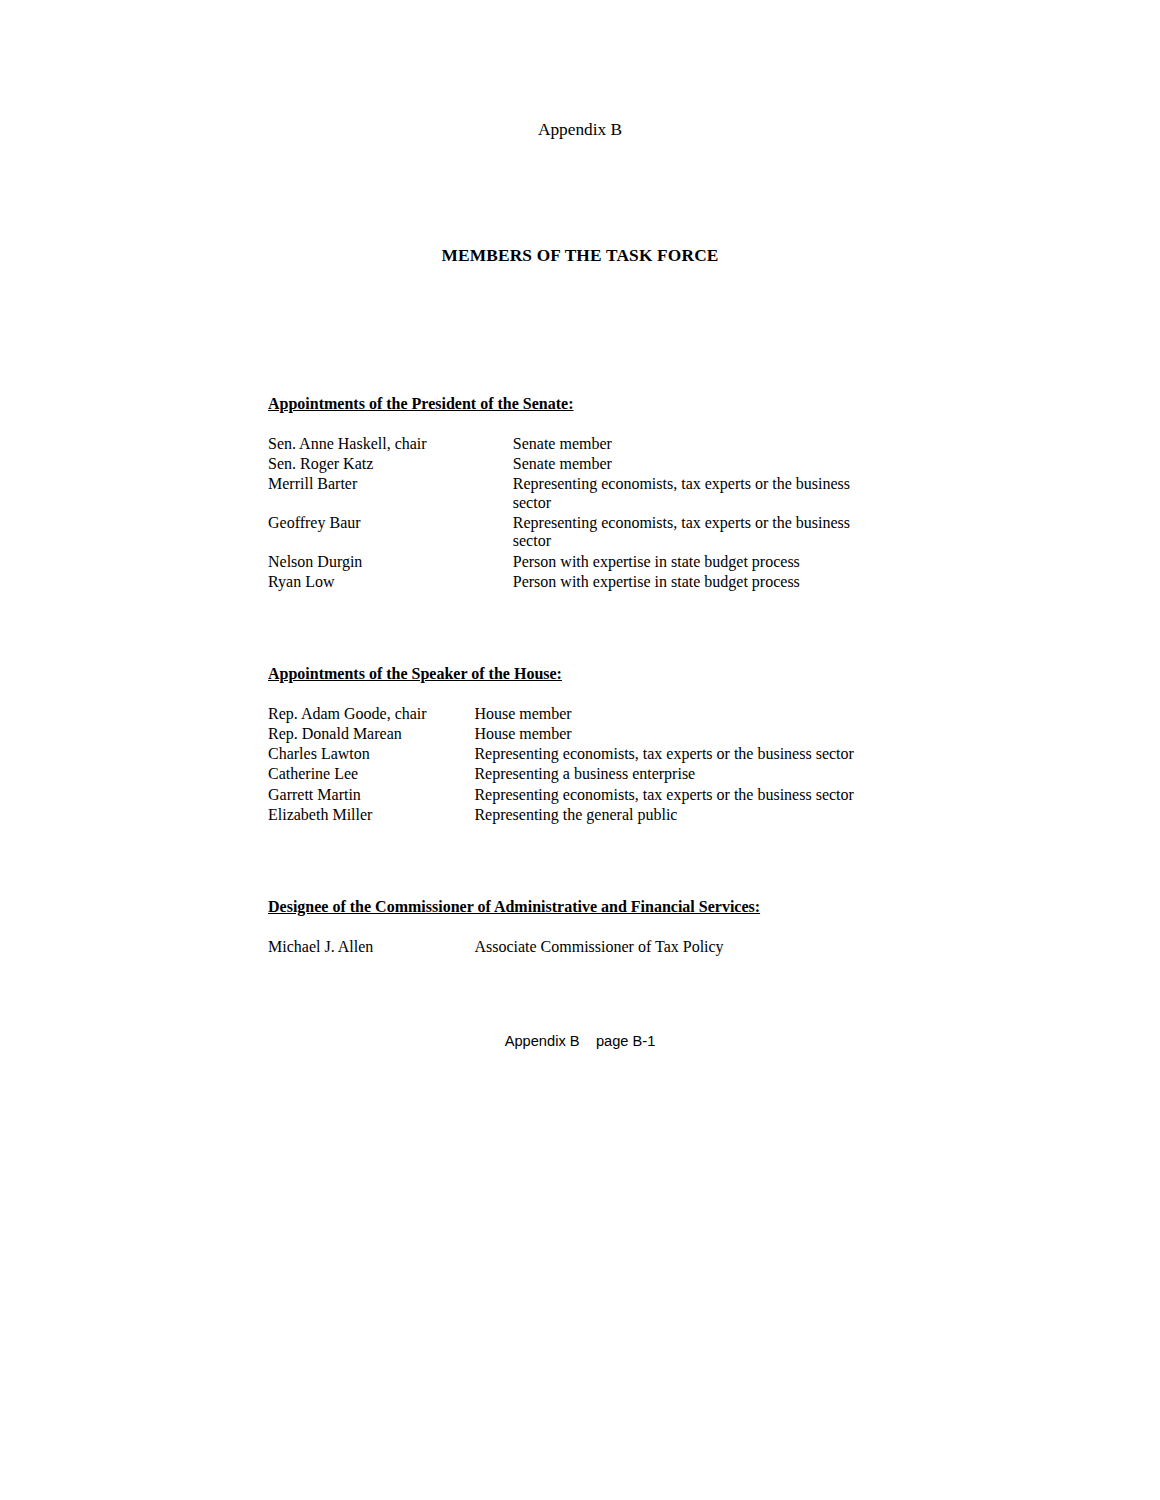Appendix B
MEMBERS OF THE TASK FORCE
Appointments of the President of the Senate:
| Sen. Anne Haskell, chair | Senate member |
| Sen. Roger Katz | Senate member |
| Merrill Barter | Representing economists, tax experts or the business sector |
| Geoffrey Baur | Representing economists, tax experts or the business sector |
| Nelson Durgin | Person with expertise in state budget process |
| Ryan Low | Person with expertise in state budget process |
Appointments of the Speaker of the House:
| Rep. Adam Goode, chair | House member |
| Rep. Donald Marean | House member |
| Charles Lawton | Representing economists, tax experts or the business sector |
| Catherine Lee | Representing a business enterprise |
| Garrett Martin | Representing economists, tax experts or the business sector |
| Elizabeth Miller | Representing the general public |
Designee of the Commissioner of Administrative and Financial Services:
| Michael J. Allen | Associate Commissioner of Tax Policy |
Appendix B page B-1